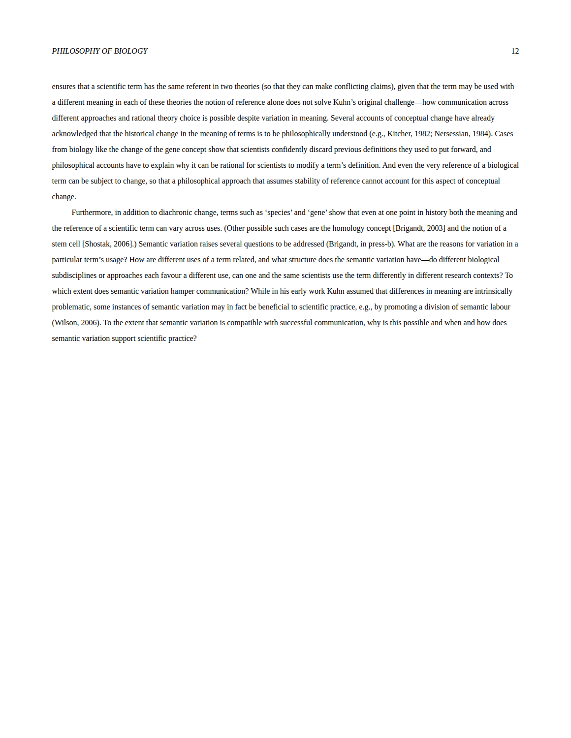PHILOSOPHY OF BIOLOGY 12
ensures that a scientific term has the same referent in two theories (so that they can make conflicting claims), given that the term may be used with a different meaning in each of these theories the notion of reference alone does not solve Kuhn’s original challenge—how communication across different approaches and rational theory choice is possible despite variation in meaning. Several accounts of conceptual change have already acknowledged that the historical change in the meaning of terms is to be philosophically understood (e.g., Kitcher, 1982; Nersessian, 1984). Cases from biology like the change of the gene concept show that scientists confidently discard previous definitions they used to put forward, and philosophical accounts have to explain why it can be rational for scientists to modify a term’s definition. And even the very reference of a biological term can be subject to change, so that a philosophical approach that assumes stability of reference cannot account for this aspect of conceptual change.
Furthermore, in addition to diachronic change, terms such as ‘species’ and ‘gene’ show that even at one point in history both the meaning and the reference of a scientific term can vary across uses. (Other possible such cases are the homology concept [Brigandt, 2003] and the notion of a stem cell [Shostak, 2006].) Semantic variation raises several questions to be addressed (Brigandt, in press-b). What are the reasons for variation in a particular term’s usage? How are different uses of a term related, and what structure does the semantic variation have—do different biological subdisciplines or approaches each favour a different use, can one and the same scientists use the term differently in different research contexts? To which extent does semantic variation hamper communication? While in his early work Kuhn assumed that differences in meaning are intrinsically problematic, some instances of semantic variation may in fact be beneficial to scientific practice, e.g., by promoting a division of semantic labour (Wilson, 2006). To the extent that semantic variation is compatible with successful communication, why is this possible and when and how does semantic variation support scientific practice?